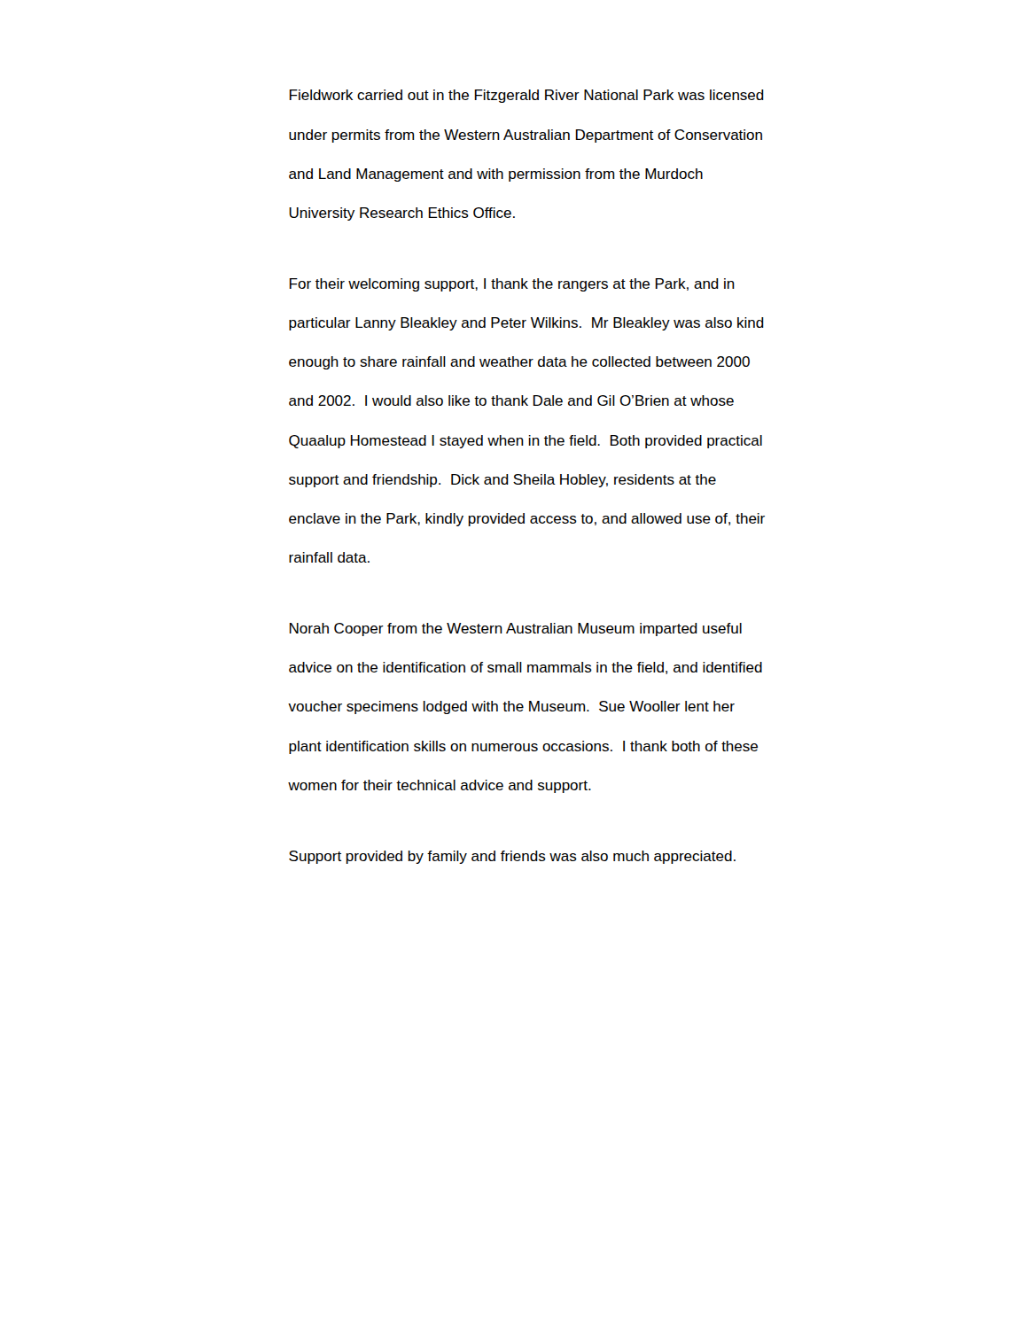Fieldwork carried out in the Fitzgerald River National Park was licensed under permits from the Western Australian Department of Conservation and Land Management and with permission from the Murdoch University Research Ethics Office.
For their welcoming support, I thank the rangers at the Park, and in particular Lanny Bleakley and Peter Wilkins. Mr Bleakley was also kind enough to share rainfall and weather data he collected between 2000 and 2002. I would also like to thank Dale and Gil O’Brien at whose Quaalup Homestead I stayed when in the field. Both provided practical support and friendship. Dick and Sheila Hobley, residents at the enclave in the Park, kindly provided access to, and allowed use of, their rainfall data.
Norah Cooper from the Western Australian Museum imparted useful advice on the identification of small mammals in the field, and identified voucher specimens lodged with the Museum. Sue Wooller lent her plant identification skills on numerous occasions. I thank both of these women for their technical advice and support.
Support provided by family and friends was also much appreciated.